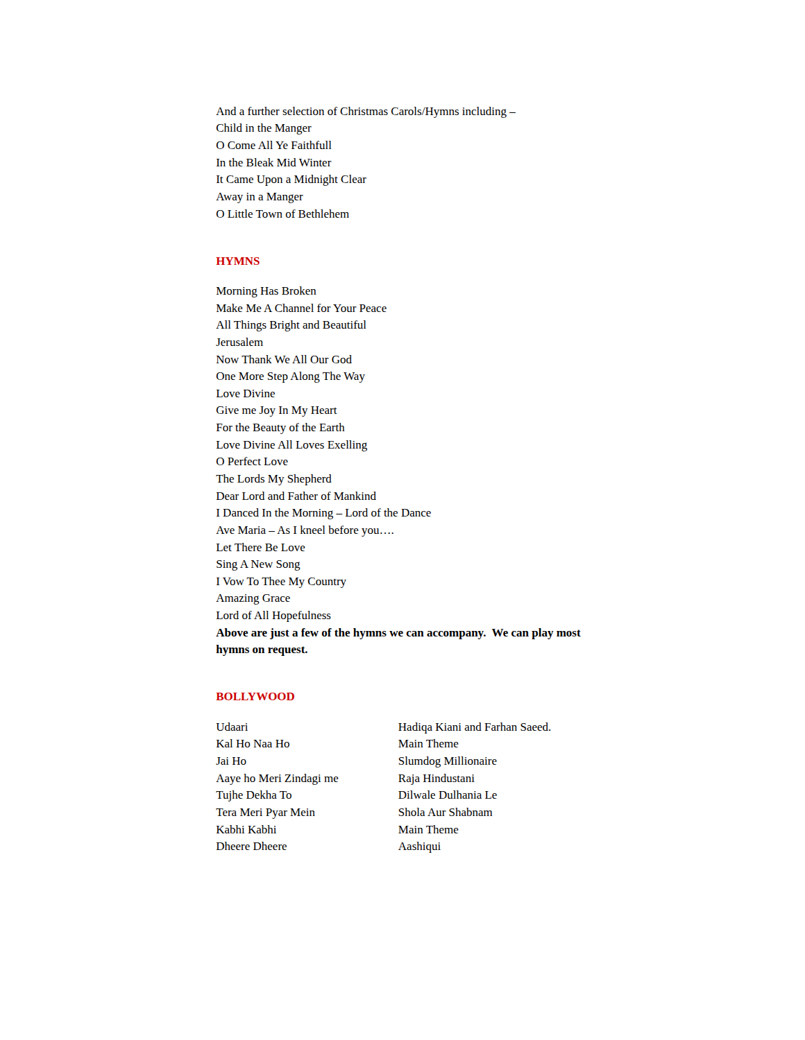And a further selection of Christmas Carols/Hymns including –
Child in the Manger
O Come All Ye Faithfull
In the Bleak Mid Winter
It Came Upon a Midnight Clear
Away in a Manger
O Little Town of Bethlehem
HYMNS
Morning Has Broken
Make Me A Channel for Your Peace
All Things Bright and Beautiful
Jerusalem
Now Thank We All Our God
One More Step Along The Way
Love Divine
Give me Joy In My Heart
For the Beauty of the Earth
Love Divine All Loves Exelling
O Perfect Love
The Lords My Shepherd
Dear Lord and Father of Mankind
I Danced In the Morning – Lord of the Dance
Ave Maria – As I kneel before you….
Let There Be Love
Sing A New Song
I Vow To Thee My Country
Amazing Grace
Lord of All Hopefulness
Above are just a few of the hymns we can accompany. We can play most hymns on request.
BOLLYWOOD
| Udaari | Hadiqa Kiani and Farhan Saeed. |
| Kal Ho Naa Ho | Main Theme |
| Jai Ho | Slumdog Millionaire |
| Aaye ho Meri Zindagi me | Raja Hindustani |
| Tujhe Dekha To | Dilwale Dulhania Le |
| Tera Meri Pyar Mein | Shola Aur Shabnam |
| Kabhi Kabhi | Main Theme |
| Dheere Dheere | Aashiqui |